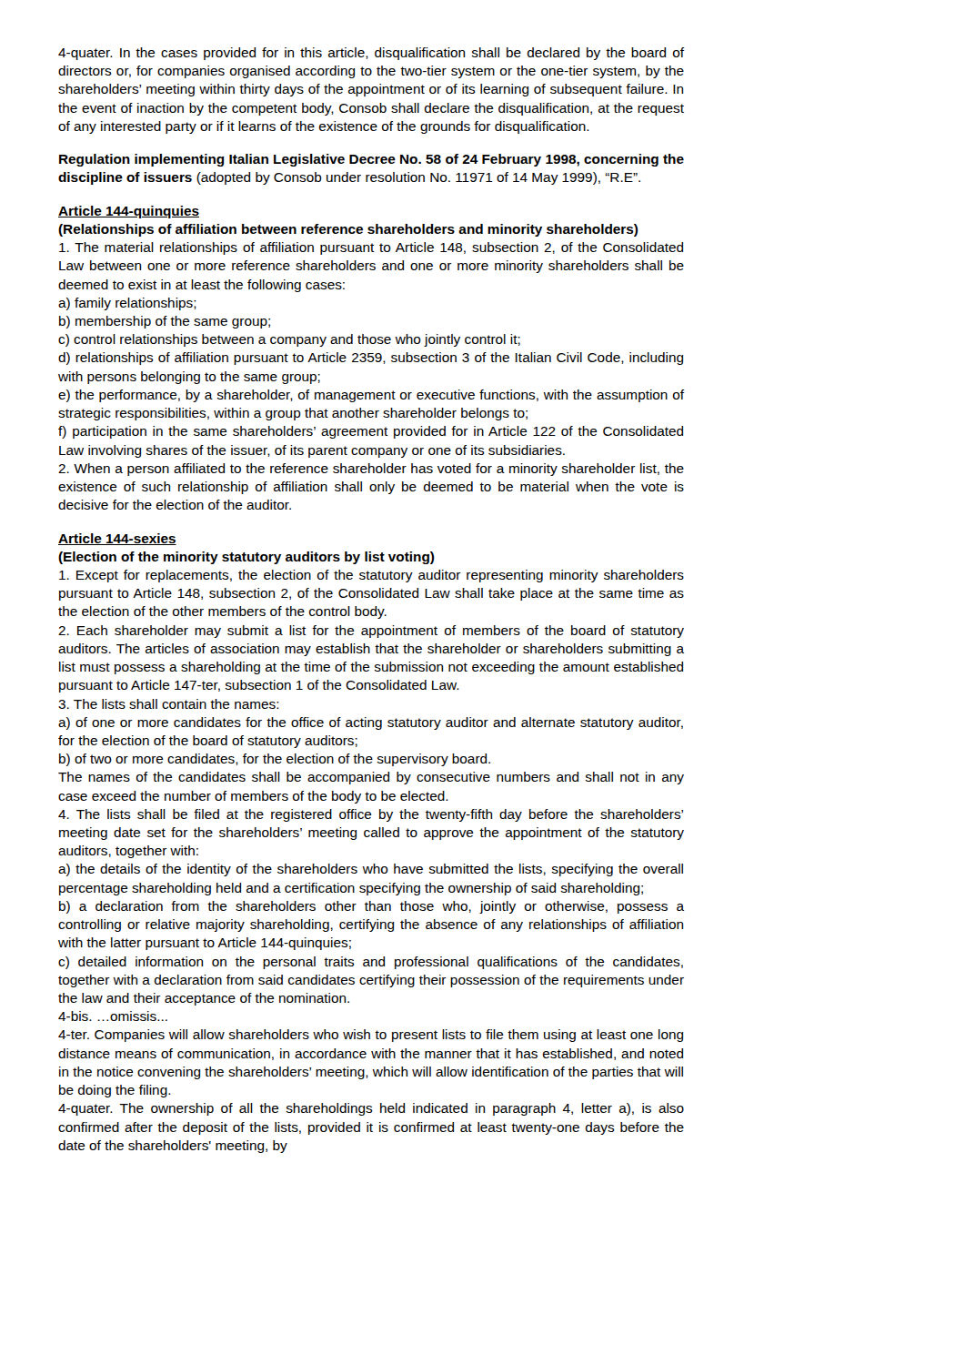4-quater. In the cases provided for in this article, disqualification shall be declared by the board of directors or, for companies organised according to the two-tier system or the one-tier system, by the shareholders’ meeting within thirty days of the appointment or of its learning of subsequent failure. In the event of inaction by the competent body, Consob shall declare the disqualification, at the request of any interested party or if it learns of the existence of the grounds for disqualification.
Regulation implementing Italian Legislative Decree No. 58 of 24 February 1998, concerning the discipline of issuers (adopted by Consob under resolution No. 11971 of 14 May 1999), “R.E”.
Article 144-quinquies
(Relationships of affiliation between reference shareholders and minority shareholders)
1. The material relationships of affiliation pursuant to Article 148, subsection 2, of the Consolidated Law between one or more reference shareholders and one or more minority shareholders shall be deemed to exist in at least the following cases:
a) family relationships;
b) membership of the same group;
c) control relationships between a company and those who jointly control it;
d) relationships of affiliation pursuant to Article 2359, subsection 3 of the Italian Civil Code, including with persons belonging to the same group;
e) the performance, by a shareholder, of management or executive functions, with the assumption of strategic responsibilities, within a group that another shareholder belongs to;
f) participation in the same shareholders’ agreement provided for in Article 122 of the Consolidated Law involving shares of the issuer, of its parent company or one of its subsidiaries.
2. When a person affiliated to the reference shareholder has voted for a minority shareholder list, the existence of such relationship of affiliation shall only be deemed to be material when the vote is decisive for the election of the auditor.
Article 144-sexies
(Election of the minority statutory auditors by list voting)
1. Except for replacements, the election of the statutory auditor representing minority shareholders pursuant to Article 148, subsection 2, of the Consolidated Law shall take place at the same time as the election of the other members of the control body.
2. Each shareholder may submit a list for the appointment of members of the board of statutory auditors. The articles of association may establish that the shareholder or shareholders submitting a list must possess a shareholding at the time of the submission not exceeding the amount established pursuant to Article 147-ter, subsection 1 of the Consolidated Law.
3. The lists shall contain the names:
a) of one or more candidates for the office of acting statutory auditor and alternate statutory auditor, for the election of the board of statutory auditors;
b) of two or more candidates, for the election of the supervisory board.
The names of the candidates shall be accompanied by consecutive numbers and shall not in any case exceed the number of members of the body to be elected.
4. The lists shall be filed at the registered office by the twenty-fifth day before the shareholders’ meeting date set for the shareholders’ meeting called to approve the appointment of the statutory auditors, together with:
a) the details of the identity of the shareholders who have submitted the lists, specifying the overall percentage shareholding held and a certification specifying the ownership of said shareholding;
b) a declaration from the shareholders other than those who, jointly or otherwise, possess a controlling or relative majority shareholding, certifying the absence of any relationships of affiliation with the latter pursuant to Article 144-quinquies;
c) detailed information on the personal traits and professional qualifications of the candidates, together with a declaration from said candidates certifying their possession of the requirements under the law and their acceptance of the nomination.
4-bis. …omissis...
4-ter. Companies will allow shareholders who wish to present lists to file them using at least one long distance means of communication, in accordance with the manner that it has established, and noted in the notice convening the shareholders’ meeting, which will allow identification of the parties that will be doing the filing.
4-quater. The ownership of all the shareholdings held indicated in paragraph 4, letter a), is also confirmed after the deposit of the lists, provided it is confirmed at least twenty-one days before the date of the shareholders' meeting, by